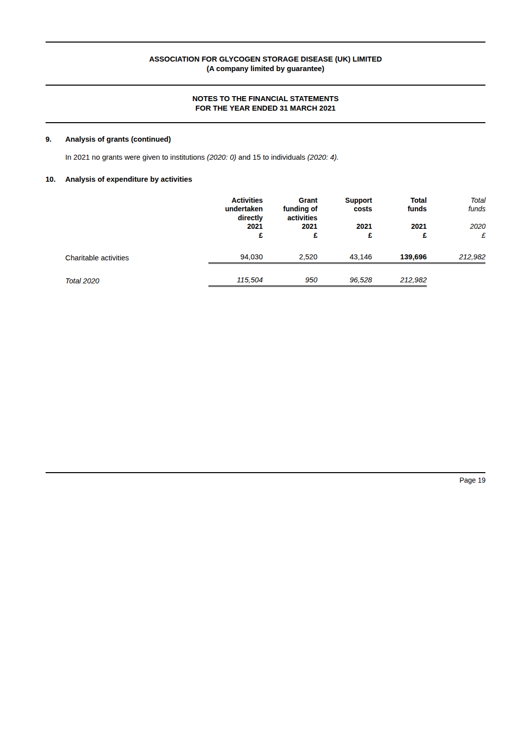ASSOCIATION FOR GLYCOGEN STORAGE DISEASE (UK) LIMITED
(A company limited by guarantee)
NOTES TO THE FINANCIAL STATEMENTS
FOR THE YEAR ENDED 31 MARCH 2021
9. Analysis of grants (continued)
In 2021 no grants were given to institutions (2020: 0) and 15 to individuals (2020: 4).
10. Analysis of expenditure by activities
| | Activities undertaken directly 2021 £ | Grant funding of activities 2021 £ | Support costs 2021 £ | Total funds 2021 £ | Total funds 2020 £ |
| --- | --- | --- | --- | --- | --- |
| Charitable activities | 94,030 | 2,520 | 43,146 | 139,696 | 212,982 |
| Total 2020 | 115,504 | 950 | 96,528 | 212,982 | |
Page 19